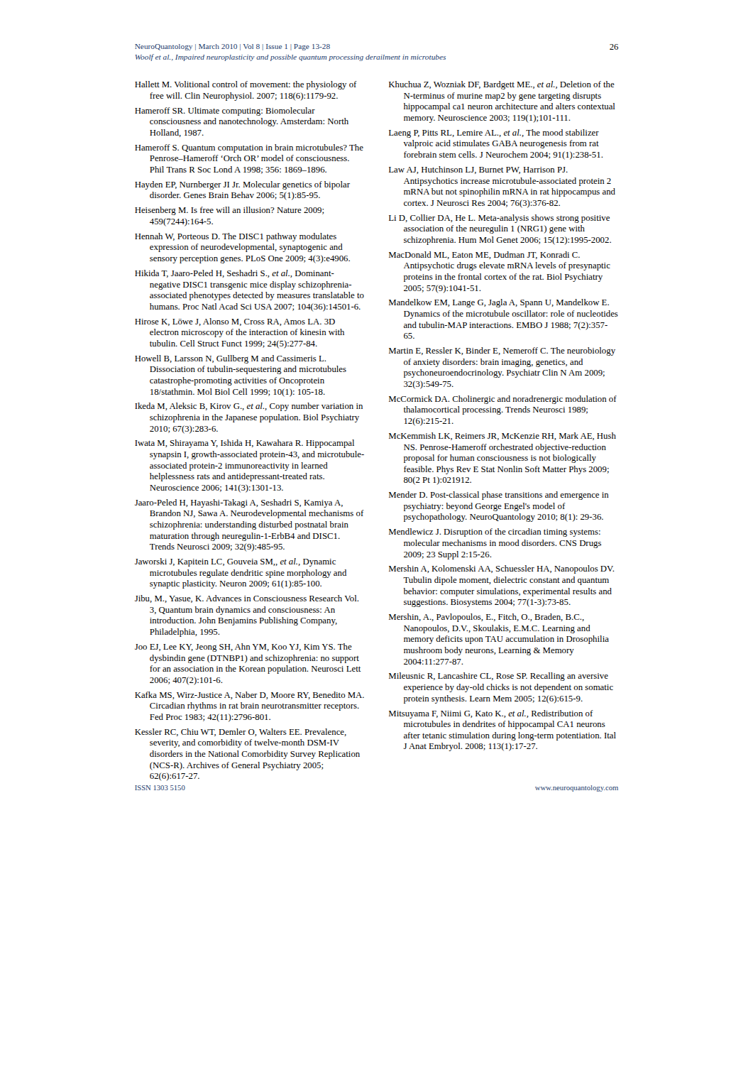26 NeuroQuantology | March 2010 | Vol 8 | Issue 1 | Page 13-28 Woolf et al., Impaired neuroplasticity and possible quantum processing derailment in microtubes
Hallett M. Volitional control of movement: the physiology of free will. Clin Neurophysiol. 2007; 118(6):1179-92.
Hameroff SR. Ultimate computing: Biomolecular consciousness and nanotechnology. Amsterdam: North Holland, 1987.
Hameroff S. Quantum computation in brain microtubules? The Penrose–Hameroff ‘Orch OR’ model of consciousness. Phil Trans R Soc Lond A 1998; 356: 1869–1896.
Hayden EP, Nurnberger JI Jr. Molecular genetics of bipolar disorder. Genes Brain Behav 2006; 5(1):85-95.
Heisenberg M. Is free will an illusion? Nature 2009; 459(7244):164-5.
Hennah W, Porteous D. The DISC1 pathway modulates expression of neurodevelopmental, synaptogenic and sensory perception genes. PLoS One 2009; 4(3):e4906.
Hikida T, Jaaro-Peled H, Seshadri S., et al., Dominant-negative DISC1 transgenic mice display schizophrenia-associated phenotypes detected by measures translatable to humans. Proc Natl Acad Sci USA 2007; 104(36):14501-6.
Hirose K, Löwe J, Alonso M, Cross RA, Amos LA. 3D electron microscopy of the interaction of kinesin with tubulin. Cell Struct Funct 1999; 24(5):277-84.
Howell B, Larsson N, Gullberg M and Cassimeris L. Dissociation of tubulin-sequestering and microtubules catastrophe-promoting activities of Oncoprotein 18/stathmin. Mol Biol Cell 1999; 10(1): 105-18.
Ikeda M, Aleksic B, Kirov G., et al., Copy number variation in schizophrenia in the Japanese population. Biol Psychiatry 2010; 67(3):283-6.
Iwata M, Shirayama Y, Ishida H, Kawahara R. Hippocampal synapsin I, growth-associated protein-43, and microtubule-associated protein-2 immunoreactivity in learned helplessness rats and antidepressant-treated rats. Neuroscience 2006; 141(3):1301-13.
Jaaro-Peled H, Hayashi-Takagi A, Seshadri S, Kamiya A, Brandon NJ, Sawa A. Neurodevelopmental mechanisms of schizophrenia: understanding disturbed postnatal brain maturation through neuregulin-1-ErbB4 and DISC1. Trends Neurosci 2009; 32(9):485-95.
Jaworski J, Kapitein LC, Gouveia SM,, et al., Dynamic microtubules regulate dendritic spine morphology and synaptic plasticity. Neuron 2009; 61(1):85-100.
Jibu, M., Yasue, K. Advances in Consciousness Research Vol. 3, Quantum brain dynamics and consciousness: An introduction. John Benjamins Publishing Company, Philadelphia, 1995.
Joo EJ, Lee KY, Jeong SH, Ahn YM, Koo YJ, Kim YS. The dysbindin gene (DTNBP1) and schizophrenia: no support for an association in the Korean population. Neurosci Lett 2006; 407(2):101-6.
Kafka MS, Wirz-Justice A, Naber D, Moore RY, Benedito MA. Circadian rhythms in rat brain neurotransmitter receptors. Fed Proc 1983; 42(11):2796-801.
Kessler RC, Chiu WT, Demler O, Walters EE. Prevalence, severity, and comorbidity of twelve-month DSM-IV disorders in the National Comorbidity Survey Replication (NCS-R). Archives of General Psychiatry 2005; 62(6):617-27.
Khuchua Z, Wozniak DF, Bardgett ME., et al., Deletion of the N-terminus of murine map2 by gene targeting disrupts hippocampal ca1 neuron architecture and alters contextual memory. Neuroscience 2003; 119(1);101-111.
Laeng P, Pitts RL, Lemire AL., et al., The mood stabilizer valproic acid stimulates GABA neurogenesis from rat forebrain stem cells. J Neurochem 2004; 91(1):238-51.
Law AJ, Hutchinson LJ, Burnet PW, Harrison PJ. Antipsychotics increase microtubule-associated protein 2 mRNA but not spinophilin mRNA in rat hippocampus and cortex. J Neurosci Res 2004; 76(3):376-82.
Li D, Collier DA, He L. Meta-analysis shows strong positive association of the neuregulin 1 (NRG1) gene with schizophrenia. Hum Mol Genet 2006; 15(12):1995-2002.
MacDonald ML, Eaton ME, Dudman JT, Konradi C. Antipsychotic drugs elevate mRNA levels of presynaptic proteins in the frontal cortex of the rat. Biol Psychiatry 2005; 57(9):1041-51.
Mandelkow EM, Lange G, Jagla A, Spann U, Mandelkow E. Dynamics of the microtubule oscillator: role of nucleotides and tubulin-MAP interactions. EMBO J 1988; 7(2):357-65.
Martin E, Ressler K, Binder E, Nemeroff C. The neurobiology of anxiety disorders: brain imaging, genetics, and psychoneuroendocrinology. Psychiatr Clin N Am 2009; 32(3):549-75.
McCormick DA. Cholinergic and noradrenergic modulation of thalamocortical processing. Trends Neurosci 1989; 12(6):215-21.
McKemmish LK, Reimers JR, McKenzie RH, Mark AE, Hush NS. Penrose-Hameroff orchestrated objective-reduction proposal for human consciousness is not biologically feasible. Phys Rev E Stat Nonlin Soft Matter Phys 2009; 80(2 Pt 1):021912.
Mender D. Post-classical phase transitions and emergence in psychiatry: beyond George Engel's model of psychopathology. NeuroQuantology 2010; 8(1): 29-36.
Mendlewicz J. Disruption of the circadian timing systems: molecular mechanisms in mood disorders. CNS Drugs 2009; 23 Suppl 2:15-26.
Mershin A, Kolomenski AA, Schuessler HA, Nanopoulos DV. Tubulin dipole moment, dielectric constant and quantum behavior: computer simulations, experimental results and suggestions. Biosystems 2004; 77(1-3):73-85.
Mershin, A., Pavlopoulos, E., Fitch, O., Braden, B.C., Nanopoulos, D.V., Skoulakis, E.M.C. Learning and memory deficits upon TAU accumulation in Drosophilia mushroom body neurons, Learning & Memory 2004:11:277-87.
Mileusnic R, Lancashire CL, Rose SP. Recalling an aversive experience by day-old chicks is not dependent on somatic protein synthesis. Learn Mem 2005; 12(6):615-9.
Mitsuyama F, Niimi G, Kato K., et al., Redistribution of microtubules in dendrites of hippocampal CA1 neurons after tetanic stimulation during long-term potentiation. Ital J Anat Embryol. 2008; 113(1):17-27.
ISSN 1303 5150 www.neuroquantology.com